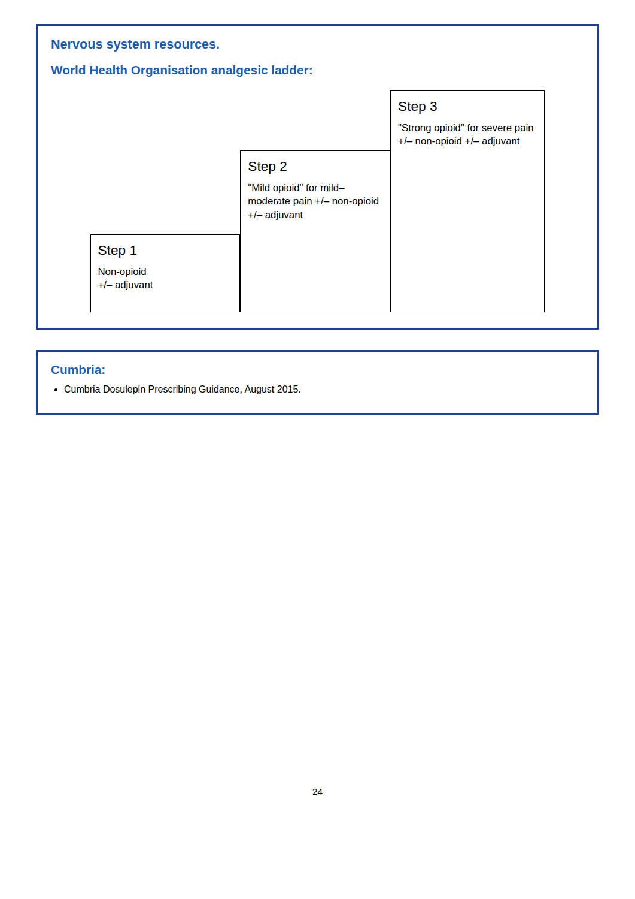Nervous system resources.
World Health Organisation analgesic ladder:
Step 1
Non-opioid
+/– adjuvant
Step 2
"Mild opioid" for mild–moderate pain +/– non-opioid +/– adjuvant
Step 3
"Strong opioid" for severe pain +/– non-opioid +/– adjuvant
Cumbria:
Cumbria Dosulepin Prescribing Guidance, August 2015.
24